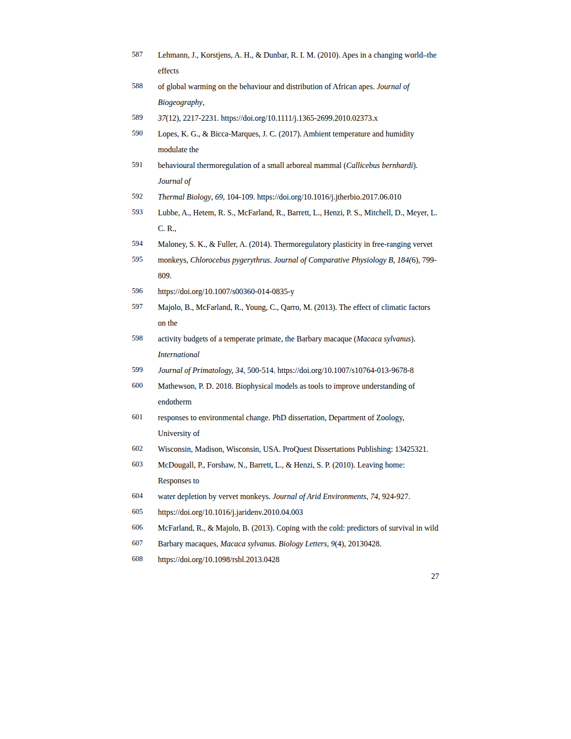587 Lehmann, J., Korstjens, A. H., & Dunbar, R. I. M. (2010). Apes in a changing world–the effects
588 of global warming on the behaviour and distribution of African apes. Journal of Biogeography,
58937(12), 2217-2231. https://doi.org/10.1111/j.1365-2699.2010.02373.x
590 Lopes, K. G., & Bicca-Marques, J. C. (2017). Ambient temperature and humidity modulate the
591 behavioural thermoregulation of a small arboreal mammal (Callicebus bernhardi). Journal of
592 Thermal Biology, 69, 104-109. https://doi.org/10.1016/j.jtherbio.2017.06.010
593 Lubbe, A., Hetem, R. S., McFarland, R., Barrett, L., Henzi, P. S., Mitchell, D., Meyer, L. C. R.,
594 Maloney, S. K., & Fuller, A. (2014). Thermoregulatory plasticity in free-ranging vervet
595 monkeys, Chlorocebus pygerythrus. Journal of Comparative Physiology B, 184(6), 799-809.
596 https://doi.org/10.1007/s00360-014-0835-y
597 Majolo, B., McFarland, R., Young, C., Qarro, M. (2013). The effect of climatic factors on the
598 activity budgets of a temperate primate, the Barbary macaque (Macaca sylvanus). International
599 Journal of Primatology, 34, 500-514. https://doi.org/10.1007/s10764-013-9678-8
600 Mathewson, P. D. 2018. Biophysical models as tools to improve understanding of endotherm
601 responses to environmental change. PhD dissertation, Department of Zoology, University of
602 Wisconsin, Madison, Wisconsin, USA. ProQuest Dissertations Publishing: 13425321.
603 McDougall, P., Forshaw, N., Barrett, L., & Henzi, S. P. (2010). Leaving home: Responses to
604 water depletion by vervet monkeys. Journal of Arid Environments, 74, 924-927.
605 https://doi.org/10.1016/j.jaridenv.2010.04.003
606 McFarland, R., & Majolo, B. (2013). Coping with the cold: predictors of survival in wild
607 Barbary macaques, Macaca sylvanus. Biology Letters, 9(4), 20130428.
608 https://doi.org/10.1098/rsbl.2013.0428
27